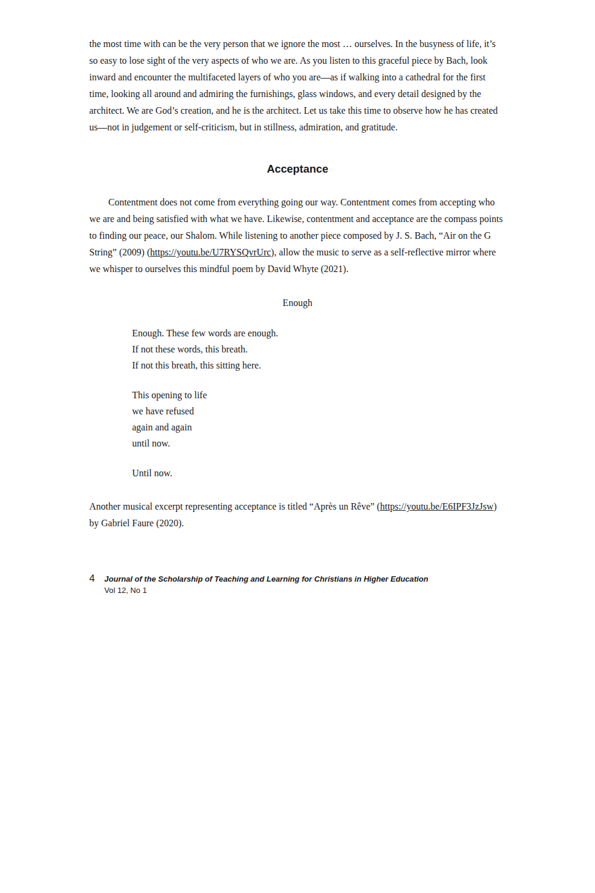the most time with can be the very person that we ignore the most … ourselves. In the busyness of life, it’s so easy to lose sight of the very aspects of who we are. As you listen to this graceful piece by Bach, look inward and encounter the multifaceted layers of who you are—as if walking into a cathedral for the first time, looking all around and admiring the furnishings, glass windows, and every detail designed by the architect. We are God’s creation, and he is the architect. Let us take this time to observe how he has created us—not in judgement or self-criticism, but in stillness, admiration, and gratitude.
Acceptance
Contentment does not come from everything going our way. Contentment comes from accepting who we are and being satisfied with what we have. Likewise, contentment and acceptance are the compass points to finding our peace, our Shalom. While listening to another piece composed by J. S. Bach, “Air on the G String” (2009) (https://youtu.be/U7RYSQvrUrc), allow the music to serve as a self-reflective mirror where we whisper to ourselves this mindful poem by David Whyte (2021).
Enough
Enough. These few words are enough.
If not these words, this breath.
If not this breath, this sitting here.
This opening to life
we have refused
again and again
until now.
Until now.
Another musical excerpt representing acceptance is titled “Après un Rêve” (https://youtu.be/E6IPF3JzJsw) by Gabriel Faure (2020).
4 Journal of the Scholarship of Teaching and Learning for Christians in Higher Education Vol 12, No 1